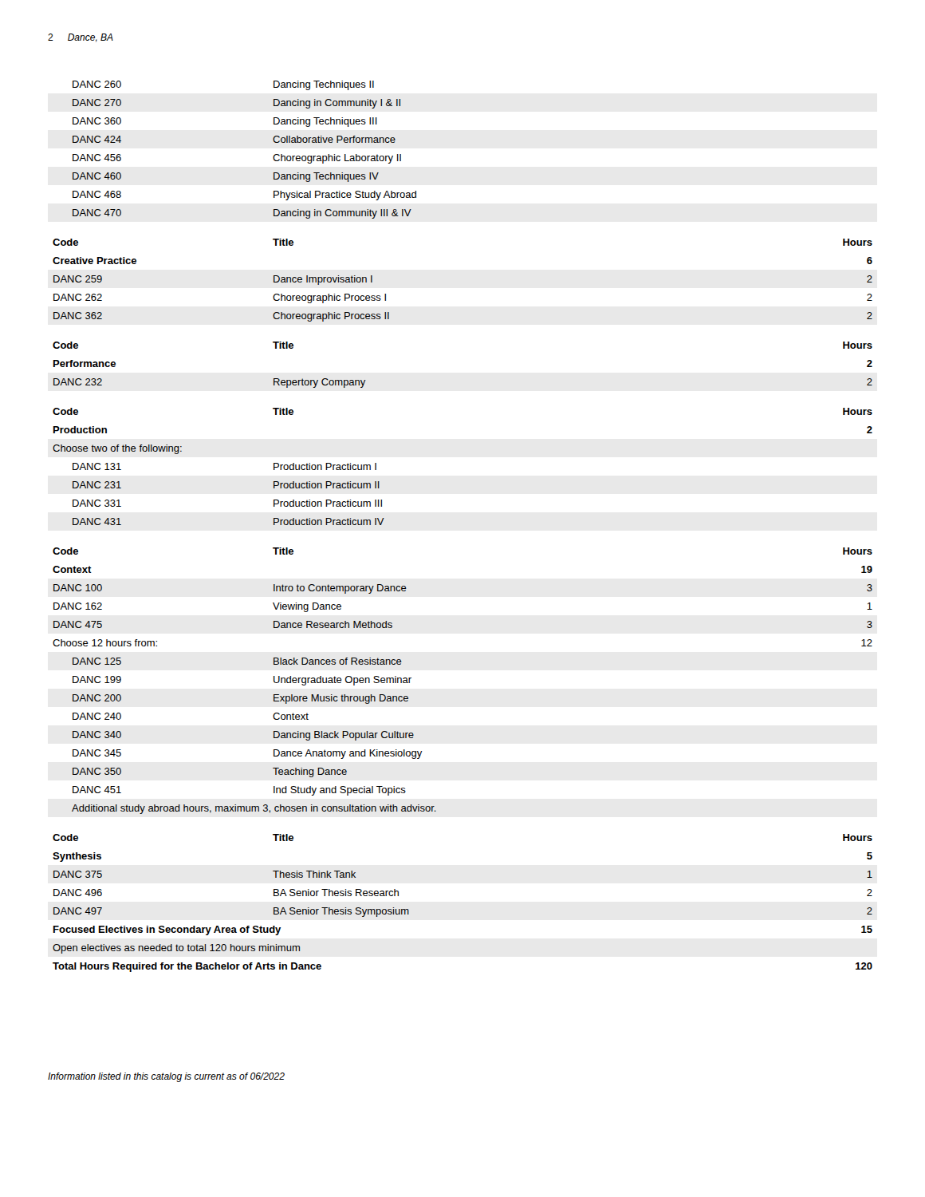2 Dance, BA
| DANC 260 | Dancing Techniques II | |
| DANC 270 | Dancing in Community I & II | |
| DANC 360 | Dancing Techniques III | |
| DANC 424 | Collaborative Performance | |
| DANC 456 | Choreographic Laboratory II | |
| DANC 460 | Dancing Techniques IV | |
| DANC 468 | Physical Practice Study Abroad | |
| DANC 470 | Dancing in Community III & IV | |
| Code | Title | Hours |
| Creative Practice | 6 |
| DANC 259 | Dance Improvisation I | 2 |
| DANC 262 | Choreographic Process I | 2 |
| DANC 362 | Choreographic Process II | 2 |
| Code | Title | Hours |
| Performance | 2 |
| DANC 232 | Repertory Company | 2 |
| Code | Title | Hours |
| Production | 2 |
| Choose two of the following: | |
| DANC 131 | Production Practicum I | |
| DANC 231 | Production Practicum II | |
| DANC 331 | Production Practicum III | |
| DANC 431 | Production Practicum IV | |
| Code | Title | Hours |
| Context | 19 |
| DANC 100 | Intro to Contemporary Dance | 3 |
| DANC 162 | Viewing Dance | 1 |
| DANC 475 | Dance Research Methods | 3 |
| Choose 12 hours from: | 12 |
| DANC 125 | Black Dances of Resistance | |
| DANC 199 | Undergraduate Open Seminar | |
| DANC 200 | Explore Music through Dance | |
| DANC 240 | Context | |
| DANC 340 | Dancing Black Popular Culture | |
| DANC 345 | Dance Anatomy and Kinesiology | |
| DANC 350 | Teaching Dance | |
| DANC 451 | Ind Study and Special Topics | |
| Additional study abroad hours, maximum 3, chosen in consultation with advisor. | |
| Code | Title | Hours |
| Synthesis | 5 |
| DANC 375 | Thesis Think Tank | 1 |
| DANC 496 | BA Senior Thesis Research | 2 |
| DANC 497 | BA Senior Thesis Symposium | 2 |
| Focused Electives in Secondary Area of Study | 15 |
| Open electives as needed to total 120 hours minimum | |
| Total Hours Required for the Bachelor of Arts in Dance | 120 |
Information listed in this catalog is current as of 06/2022